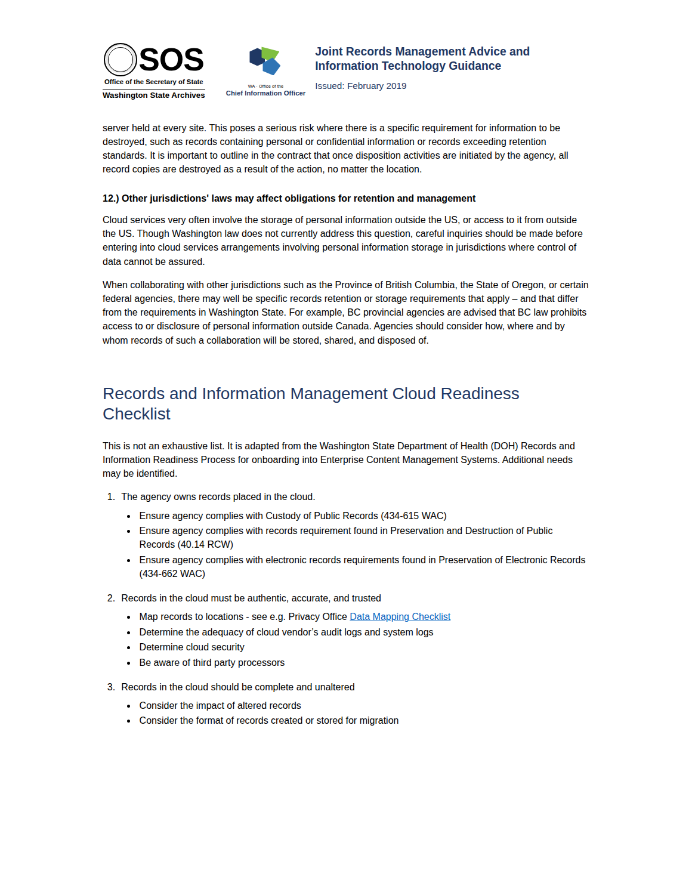SOS
Office of the Secretary of State
Washington State Archives
WA · Office of the
Chief Information Officer
Joint Records Management Advice and Information Technology Guidance
Issued: February 2019
server held at every site. This poses a serious risk where there is a specific requirement for information to be destroyed, such as records containing personal or confidential information or records exceeding retention standards. It is important to outline in the contract that once disposition activities are initiated by the agency, all record copies are destroyed as a result of the action, no matter the location.
12.) Other jurisdictions' laws may affect obligations for retention and management
Cloud services very often involve the storage of personal information outside the US, or access to it from outside the US. Though Washington law does not currently address this question, careful inquiries should be made before entering into cloud services arrangements involving personal information storage in jurisdictions where control of data cannot be assured.
When collaborating with other jurisdictions such as the Province of British Columbia, the State of Oregon, or certain federal agencies, there may well be specific records retention or storage requirements that apply – and that differ from the requirements in Washington State. For example, BC provincial agencies are advised that BC law prohibits access to or disclosure of personal information outside Canada. Agencies should consider how, where and by whom records of such a collaboration will be stored, shared, and disposed of.
Records and Information Management Cloud Readiness Checklist
This is not an exhaustive list. It is adapted from the Washington State Department of Health (DOH) Records and Information Readiness Process for onboarding into Enterprise Content Management Systems. Additional needs may be identified.
The agency owns records placed in the cloud.
Ensure agency complies with Custody of Public Records (434-615 WAC)
Ensure agency complies with records requirement found in Preservation and Destruction of Public Records (40.14 RCW)
Ensure agency complies with electronic records requirements found in Preservation of Electronic Records (434-662 WAC)
Records in the cloud must be authentic, accurate, and trusted
Map records to locations - see e.g. Privacy Office Data Mapping Checklist
Determine the adequacy of cloud vendor’s audit logs and system logs
Determine cloud security
Be aware of third party processors
Records in the cloud should be complete and unaltered
Consider the impact of altered records
Consider the format of records created or stored for migration